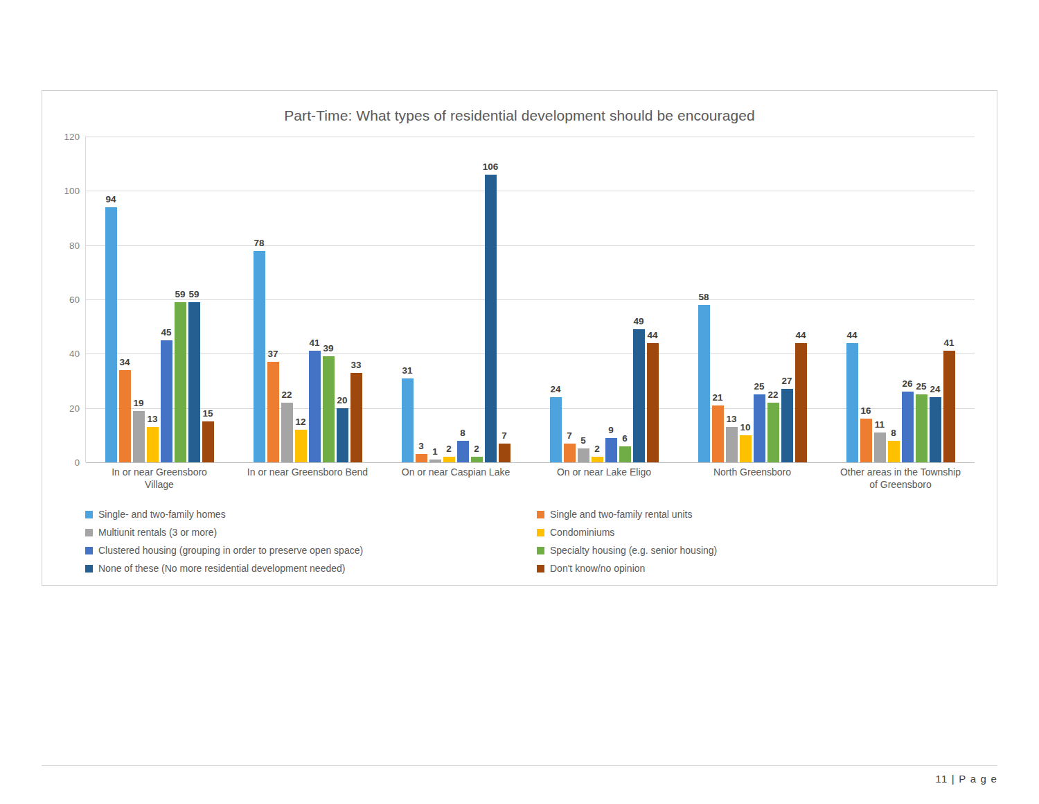Part-Time: What types of residential development should be encouraged
120
100
80
60
40
20
0
94
34
19
13
45
59
59
15
78
37
22
12
41
39
20
33
31
3
1
2
8
2
106
7
24
7
5
2
9
6
49
44
58
21
13
10
25
22
27
44
44
16
11
8
26
25
24
41
In or near Greensboro
Village
In or near Greensboro Bend
On or near Caspian Lake
On or near Lake Eligo
North Greensboro
Other areas in the Township
of Greensboro
Single- and two-family homes
Single and two-family rental units
Multiunit rentals (3 or more)
Condominiums
Clustered housing (grouping in order to preserve open space)
Specialty housing (e.g. senior housing)
None of these (No more residential development needed)
Don't know/no opinion
11 | P a g e